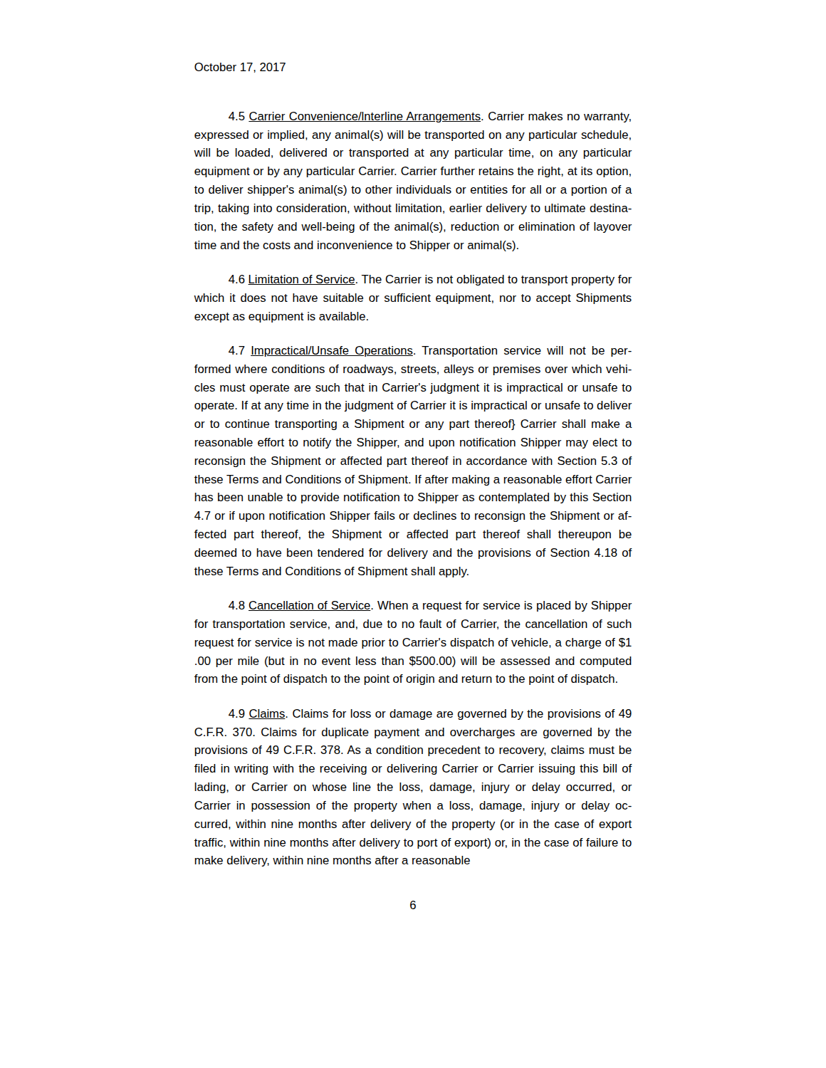October 17, 2017
4.5 Carrier Convenience/lnterline Arrangements. Carrier makes no warranty, expressed or implied, any animal(s) will be transported on any particular schedule, will be loaded, delivered or transported at any particular time, on any particular equipment or by any particular Carrier. Carrier further retains the right, at its option, to deliver shipper's animal(s) to other individuals or entities for all or a portion of a trip, taking into consideration, without limitation, earlier delivery to ultimate destination, the safety and well-being of the animal(s), reduction or elimination of layover time and the costs and inconvenience to Shipper or animal(s).
4.6 Limitation of Service. The Carrier is not obligated to transport property for which it does not have suitable or sufficient equipment, nor to accept Shipments except as equipment is available.
4.7 Impractical/Unsafe Operations. Transportation service will not be performed where conditions of roadways, streets, alleys or premises over which vehicles must operate are such that in Carrier's judgment it is impractical or unsafe to operate. If at any time in the judgment of Carrier it is impractical or unsafe to deliver or to continue transporting a Shipment or any part thereof} Carrier shall make a reasonable effort to notify the Shipper, and upon notification Shipper may elect to reconsign the Shipment or affected part thereof in accordance with Section 5.3 of these Terms and Conditions of Shipment. If after making a reasonable effort Carrier has been unable to provide notification to Shipper as contemplated by this Section 4.7 or if upon notification Shipper fails or declines to reconsign the Shipment or affected part thereof, the Shipment or affected part thereof shall thereupon be deemed to have been tendered for delivery and the provisions of Section 4.18 of these Terms and Conditions of Shipment shall apply.
4.8 Cancellation of Service. When a request for service is placed by Shipper for transportation service, and, due to no fault of Carrier, the cancellation of such request for service is not made prior to Carrier's dispatch of vehicle, a charge of $1 .00 per mile (but in no event less than $500.00) will be assessed and computed from the point of dispatch to the point of origin and return to the point of dispatch.
4.9 Claims. Claims for loss or damage are governed by the provisions of 49 C.F.R. 370. Claims for duplicate payment and overcharges are governed by the provisions of 49 C.F.R. 378. As a condition precedent to recovery, claims must be filed in writing with the receiving or delivering Carrier or Carrier issuing this bill of lading, or Carrier on whose line the loss, damage, injury or delay occurred, or Carrier in possession of the property when a loss, damage, injury or delay occurred, within nine months after delivery of the property (or in the case of export traffic, within nine months after delivery to port of export) or, in the case of failure to make delivery, within nine months after a reasonable
6